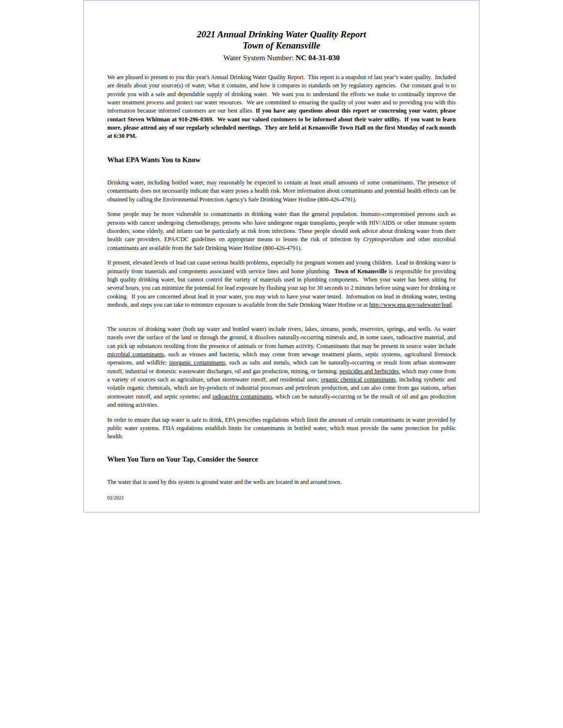2021 Annual Drinking Water Quality Report
Town of Kenansville
Water System Number: NC 04-31-030
We are pleased to present to you this year's Annual Drinking Water Quality Report. This report is a snapshot of last year’s water quality. Included are details about your source(s) of water, what it contains, and how it compares to standards set by regulatory agencies. Our constant goal is to provide you with a safe and dependable supply of drinking water. We want you to understand the efforts we make to continually improve the water treatment process and protect our water resources. We are committed to ensuring the quality of your water and to providing you with this information because informed customers are our best allies. If you have any questions about this report or concerning your water, please contact Steven Whitman at 910-296-0369. We want our valued customers to be informed about their water utility. If you want to learn more, please attend any of our regularly scheduled meetings. They are held at Kenansville Town Hall on the first Monday of each month at 6:30 PM.
What EPA Wants You to Know
Drinking water, including bottled water, may reasonably be expected to contain at least small amounts of some contaminants. The presence of contaminants does not necessarily indicate that water poses a health risk. More information about contaminants and potential health effects can be obtained by calling the Environmental Protection Agency's Safe Drinking Water Hotline (800-426-4791).
Some people may be more vulnerable to contaminants in drinking water than the general population. Immuno-compromised persons such as persons with cancer undergoing chemotherapy, persons who have undergone organ transplants, people with HIV/AIDS or other immune system disorders, some elderly, and infants can be particularly at risk from infections. These people should seek advice about drinking water from their health care providers. EPA/CDC guidelines on appropriate means to lessen the risk of infection by Cryptosporidium and other microbial contaminants are available from the Safe Drinking Water Hotline (800-426-4791).
If present, elevated levels of lead can cause serious health problems, especially for pregnant women and young children. Lead in drinking water is primarily from materials and components associated with service lines and home plumbing. Town of Kenansville is responsible for providing high quality drinking water, but cannot control the variety of materials used in plumbing components. When your water has been sitting for several hours, you can minimize the potential for lead exposure by flushing your tap for 30 seconds to 2 minutes before using water for drinking or cooking. If you are concerned about lead in your water, you may wish to have your water tested. Information on lead in drinking water, testing methods, and steps you can take to minimize exposure is available from the Safe Drinking Water Hotline or at http://www.epa.gov/safewater/lead.
The sources of drinking water (both tap water and bottled water) include rivers, lakes, streams, ponds, reservoirs, springs, and wells. As water travels over the surface of the land or through the ground, it dissolves naturally-occurring minerals and, in some cases, radioactive material, and can pick up substances resulting from the presence of animals or from human activity. Contaminants that may be present in source water include microbial contaminants, such as viruses and bacteria, which may come from sewage treatment plants, septic systems, agricultural livestock operations, and wildlife; inorganic contaminants, such as salts and metals, which can be naturally-occurring or result from urban stormwater runoff, industrial or domestic wastewater discharges, oil and gas production, mining, or farming; pesticides and herbicides, which may come from a variety of sources such as agriculture, urban stormwater runoff, and residential uses; organic chemical contaminants, including synthetic and volatile organic chemicals, which are by-products of industrial processes and petroleum production, and can also come from gas stations, urban stormwater runoff, and septic systems; and radioactive contaminants, which can be naturally-occurring or be the result of oil and gas production and mining activities.
In order to ensure that tap water is safe to drink, EPA prescribes regulations which limit the amount of certain contaminants in water provided by public water systems. FDA regulations establish limits for contaminants in bottled water, which must provide the same protection for public health.
When You Turn on Your Tap, Consider the Source
The water that is used by this system is ground water and the wells are located in and around town.
02/2021